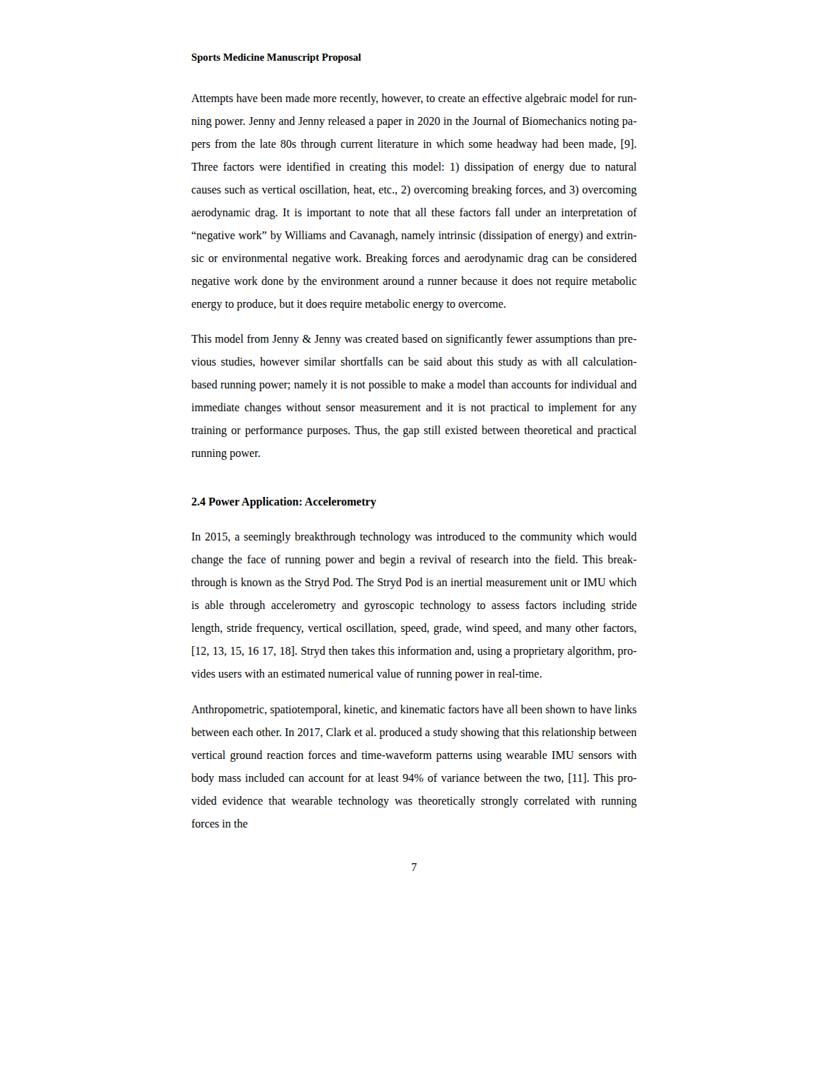Sports Medicine Manuscript Proposal
Attempts have been made more recently, however, to create an effective algebraic model for running power. Jenny and Jenny released a paper in 2020 in the Journal of Biomechanics noting papers from the late 80s through current literature in which some headway had been made, [9]. Three factors were identified in creating this model: 1) dissipation of energy due to natural causes such as vertical oscillation, heat, etc., 2) overcoming breaking forces, and 3) overcoming aerodynamic drag. It is important to note that all these factors fall under an interpretation of “negative work” by Williams and Cavanagh, namely intrinsic (dissipation of energy) and extrinsic or environmental negative work. Breaking forces and aerodynamic drag can be considered negative work done by the environment around a runner because it does not require metabolic energy to produce, but it does require metabolic energy to overcome.
This model from Jenny & Jenny was created based on significantly fewer assumptions than previous studies, however similar shortfalls can be said about this study as with all calculation-based running power; namely it is not possible to make a model than accounts for individual and immediate changes without sensor measurement and it is not practical to implement for any training or performance purposes. Thus, the gap still existed between theoretical and practical running power.
2.4 Power Application: Accelerometry
In 2015, a seemingly breakthrough technology was introduced to the community which would change the face of running power and begin a revival of research into the field. This breakthrough is known as the Stryd Pod. The Stryd Pod is an inertial measurement unit or IMU which is able through accelerometry and gyroscopic technology to assess factors including stride length, stride frequency, vertical oscillation, speed, grade, wind speed, and many other factors, [12, 13, 15, 16 17, 18]. Stryd then takes this information and, using a proprietary algorithm, provides users with an estimated numerical value of running power in real-time.
Anthropometric, spatiotemporal, kinetic, and kinematic factors have all been shown to have links between each other. In 2017, Clark et al. produced a study showing that this relationship between vertical ground reaction forces and time-waveform patterns using wearable IMU sensors with body mass included can account for at least 94% of variance between the two, [11]. This provided evidence that wearable technology was theoretically strongly correlated with running forces in the
7